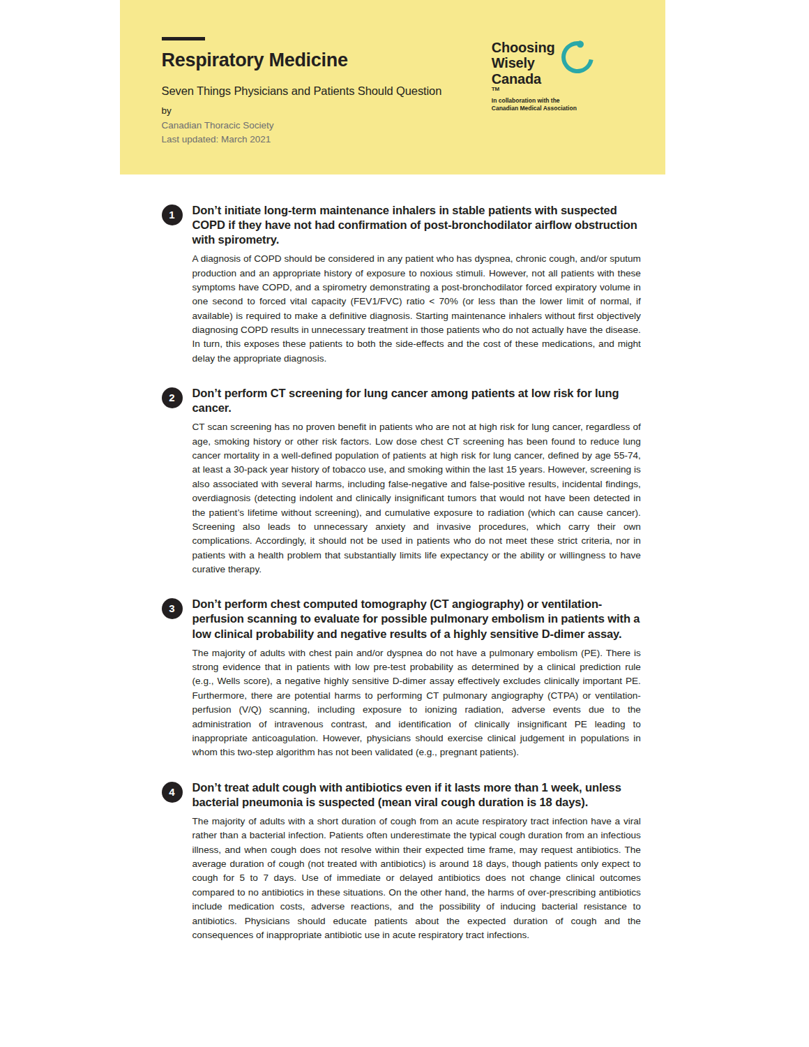Respiratory Medicine
Seven Things Physicians and Patients Should Question
by
Canadian Thoracic Society
Last updated: March 2021
Choosing Wisely CanadaTM
In collaboration with the
Canadian Medical Association
1
Don’t initiate long-term maintenance inhalers in stable patients with suspected COPD if they have not had confirmation of post-bronchodilator airflow obstruction with spirometry.
A diagnosis of COPD should be considered in any patient who has dyspnea, chronic cough, and/or sputum production and an appropriate history of exposure to noxious stimuli. However, not all patients with these symptoms have COPD, and a spirometry demonstrating a post-bronchodilator forced expiratory volume in one second to forced vital capacity (FEV1/FVC) ratio < 70% (or less than the lower limit of normal, if available) is required to make a definitive diagnosis. Starting maintenance inhalers without first objectively diagnosing COPD results in unnecessary treatment in those patients who do not actually have the disease. In turn, this exposes these patients to both the side-effects and the cost of these medications, and might delay the appropriate diagnosis.
2
Don’t perform CT screening for lung cancer among patients at low risk for lung cancer.
CT scan screening has no proven benefit in patients who are not at high risk for lung cancer, regardless of age, smoking history or other risk factors. Low dose chest CT screening has been found to reduce lung cancer mortality in a well-defined population of patients at high risk for lung cancer, defined by age 55-74, at least a 30-pack year history of tobacco use, and smoking within the last 15 years. However, screening is also associated with several harms, including false-negative and false-positive results, incidental findings, overdiagnosis (detecting indolent and clinically insignificant tumors that would not have been detected in the patient’s lifetime without screening), and cumulative exposure to radiation (which can cause cancer). Screening also leads to unnecessary anxiety and invasive procedures, which carry their own complications. Accordingly, it should not be used in patients who do not meet these strict criteria, nor in patients with a health problem that substantially limits life expectancy or the ability or willingness to have curative therapy.
3
Don’t perform chest computed tomography (CT angiography) or ventilation-perfusion scanning to evaluate for possible pulmonary embolism in patients with a low clinical probability and negative results of a highly sensitive D-dimer assay.
The majority of adults with chest pain and/or dyspnea do not have a pulmonary embolism (PE). There is strong evidence that in patients with low pre-test probability as determined by a clinical prediction rule (e.g., Wells score), a negative highly sensitive D-dimer assay effectively excludes clinically important PE. Furthermore, there are potential harms to performing CT pulmonary angiography (CTPA) or ventilation-perfusion (V/Q) scanning, including exposure to ionizing radiation, adverse events due to the administration of intravenous contrast, and identification of clinically insignificant PE leading to inappropriate anticoagulation. However, physicians should exercise clinical judgement in populations in whom this two-step algorithm has not been validated (e.g., pregnant patients).
4
Don’t treat adult cough with antibiotics even if it lasts more than 1 week, unless bacterial pneumonia is suspected (mean viral cough duration is 18 days).
The majority of adults with a short duration of cough from an acute respiratory tract infection have a viral rather than a bacterial infection. Patients often underestimate the typical cough duration from an infectious illness, and when cough does not resolve within their expected time frame, may request antibiotics. The average duration of cough (not treated with antibiotics) is around 18 days, though patients only expect to cough for 5 to 7 days. Use of immediate or delayed antibiotics does not change clinical outcomes compared to no antibiotics in these situations. On the other hand, the harms of over-prescribing antibiotics include medication costs, adverse reactions, and the possibility of inducing bacterial resistance to antibiotics. Physicians should educate patients about the expected duration of cough and the consequences of inappropriate antibiotic use in acute respiratory tract infections.